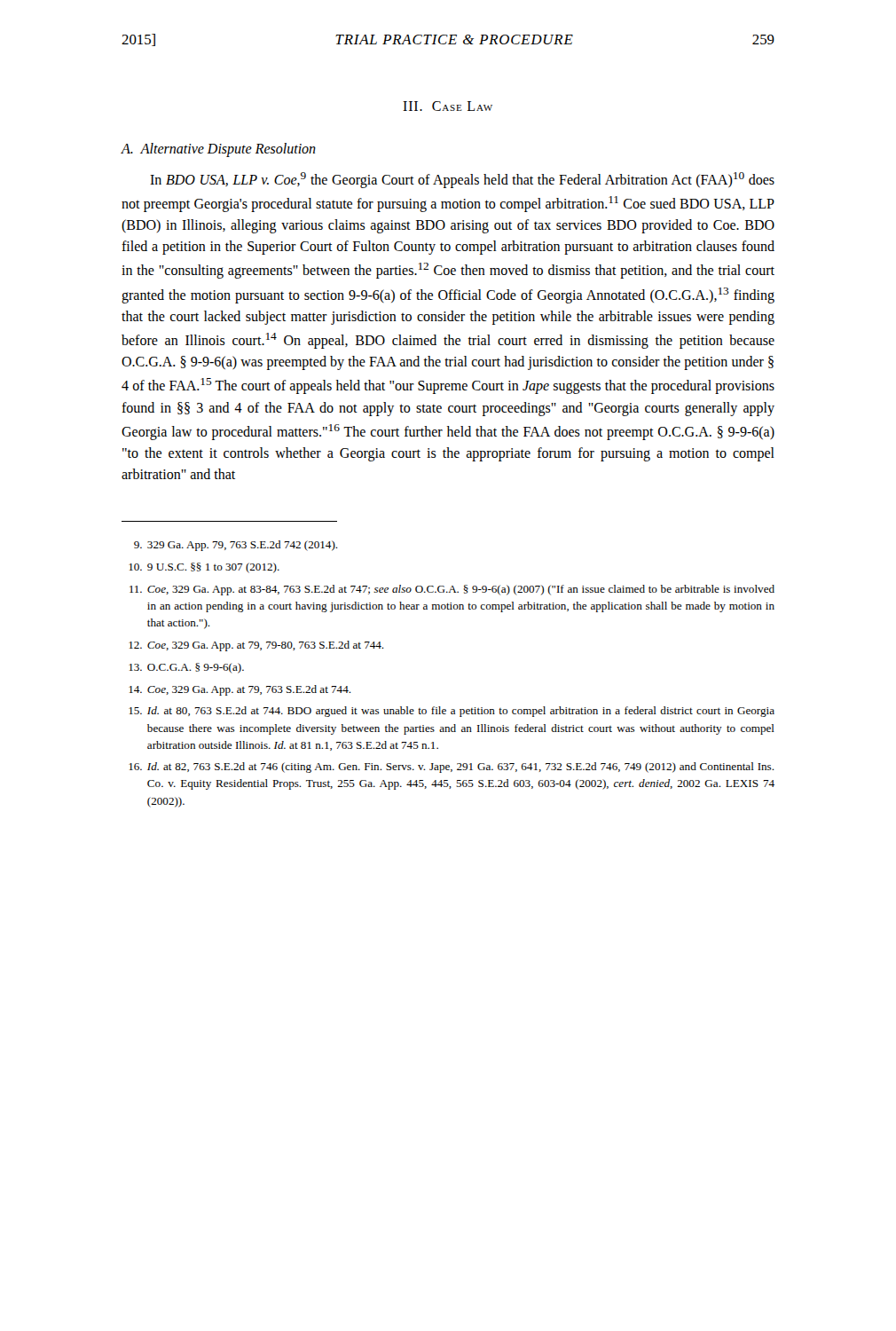2015] TRIAL PRACTICE & PROCEDURE 259
III. Case Law
A. Alternative Dispute Resolution
In BDO USA, LLP v. Coe,9 the Georgia Court of Appeals held that the Federal Arbitration Act (FAA)10 does not preempt Georgia's procedural statute for pursuing a motion to compel arbitration.11 Coe sued BDO USA, LLP (BDO) in Illinois, alleging various claims against BDO arising out of tax services BDO provided to Coe. BDO filed a petition in the Superior Court of Fulton County to compel arbitration pursuant to arbitration clauses found in the "consulting agreements" between the parties.12 Coe then moved to dismiss that petition, and the trial court granted the motion pursuant to section 9-9-6(a) of the Official Code of Georgia Annotated (O.C.G.A.),13 finding that the court lacked subject matter jurisdiction to consider the petition while the arbitrable issues were pending before an Illinois court.14 On appeal, BDO claimed the trial court erred in dismissing the petition because O.C.G.A. § 9-9-6(a) was preempted by the FAA and the trial court had jurisdiction to consider the petition under § 4 of the FAA.15 The court of appeals held that "our Supreme Court in Jape suggests that the procedural provisions found in §§ 3 and 4 of the FAA do not apply to state court proceedings" and "Georgia courts generally apply Georgia law to procedural matters."16 The court further held that the FAA does not preempt O.C.G.A. § 9-9-6(a) "to the extent it controls whether a Georgia court is the appropriate forum for pursuing a motion to compel arbitration" and that
329 Ga. App. 79, 763 S.E.2d 742 (2014).
9 U.S.C. §§ 1 to 307 (2012).
Coe, 329 Ga. App. at 83-84, 763 S.E.2d at 747; see also O.C.G.A. § 9-9-6(a) (2007) ("If an issue claimed to be arbitrable is involved in an action pending in a court having jurisdiction to hear a motion to compel arbitration, the application shall be made by motion in that action.").
Coe, 329 Ga. App. at 79, 79-80, 763 S.E.2d at 744.
O.C.G.A. § 9-9-6(a).
Coe, 329 Ga. App. at 79, 763 S.E.2d at 744.
Id. at 80, 763 S.E.2d at 744. BDO argued it was unable to file a petition to compel arbitration in a federal district court in Georgia because there was incomplete diversity between the parties and an Illinois federal district court was without authority to compel arbitration outside Illinois. Id. at 81 n.1, 763 S.E.2d at 745 n.1.
Id. at 82, 763 S.E.2d at 746 (citing Am. Gen. Fin. Servs. v. Jape, 291 Ga. 637, 641, 732 S.E.2d 746, 749 (2012) and Continental Ins. Co. v. Equity Residential Props. Trust, 255 Ga. App. 445, 445, 565 S.E.2d 603, 603-04 (2002), cert. denied, 2002 Ga. LEXIS 74 (2002)).